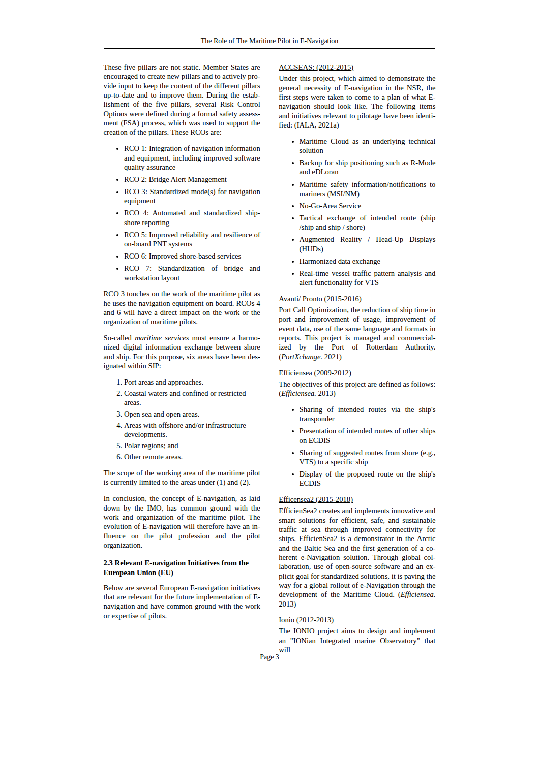The Role of The Maritime Pilot in E-Navigation
These five pillars are not static. Member States are encouraged to create new pillars and to actively provide input to keep the content of the different pillars up-to-date and to improve them. During the establishment of the five pillars, several Risk Control Options were defined during a formal safety assessment (FSA) process, which was used to support the creation of the pillars. These RCOs are:
RCO 1: Integration of navigation information and equipment, including improved software quality assurance
RCO 2: Bridge Alert Management
RCO 3: Standardized mode(s) for navigation equipment
RCO 4: Automated and standardized ship-shore reporting
RCO 5: Improved reliability and resilience of on-board PNT systems
RCO 6: Improved shore-based services
RCO 7: Standardization of bridge and workstation layout
RCO 3 touches on the work of the maritime pilot as he uses the navigation equipment on board. RCOs 4 and 6 will have a direct impact on the work or the organization of maritime pilots.
So-called maritime services must ensure a harmonized digital information exchange between shore and ship. For this purpose, six areas have been designated within SIP:
Port areas and approaches.
Coastal waters and confined or restricted areas.
Open sea and open areas.
Areas with offshore and/or infrastructure developments.
Polar regions; and
Other remote areas.
The scope of the working area of the maritime pilot is currently limited to the areas under (1) and (2).
In conclusion, the concept of E-navigation, as laid down by the IMO, has common ground with the work and organization of the maritime pilot. The evolution of E-navigation will therefore have an influence on the pilot profession and the pilot organization.
2.3 Relevant E-navigation Initiatives from the European Union (EU)
Below are several European E-navigation initiatives that are relevant for the future implementation of E-navigation and have common ground with the work or expertise of pilots.
ACCSEAS: (2012-2015)
Under this project, which aimed to demonstrate the general necessity of E-navigation in the NSR, the first steps were taken to come to a plan of what E-navigation should look like. The following items and initiatives relevant to pilotage have been identified: (IALA, 2021a)
Maritime Cloud as an underlying technical solution
Backup for ship positioning such as R-Mode and eDLoran
Maritime safety information/notifications to mariners (MSI/NM)
No-Go-Area Service
Tactical exchange of intended route (ship /ship and ship / shore)
Augmented Reality / Head-Up Displays (HUDs)
Harmonized data exchange
Real-time vessel traffic pattern analysis and alert functionality for VTS
Avanti/ Pronto (2015-2016)
Port Call Optimization, the reduction of ship time in port and improvement of usage, improvement of event data, use of the same language and formats in reports. This project is managed and commercialized by the Port of Rotterdam Authority. (PortXchange. 2021)
Efficiensea (2009-2012)
The objectives of this project are defined as follows: (Efficiensea. 2013)
Sharing of intended routes via the ship's transponder
Presentation of intended routes of other ships on ECDIS
Sharing of suggested routes from shore (e.g., VTS) to a specific ship
Display of the proposed route on the ship's ECDIS
Efficensea2 (2015-2018)
EfficienSea2 creates and implements innovative and smart solutions for efficient, safe, and sustainable traffic at sea through improved connectivity for ships. EfficienSea2 is a demonstrator in the Arctic and the Baltic Sea and the first generation of a coherent e-Navigation solution. Through global collaboration, use of open-source software and an explicit goal for standardized solutions, it is paving the way for a global rollout of e-Navigation through the development of the Maritime Cloud. (Efficiensea. 2013)
Ionio (2012-2013)
The IONIO project aims to design and implement an "IONian Integrated marine Observatory" that will
Page 3